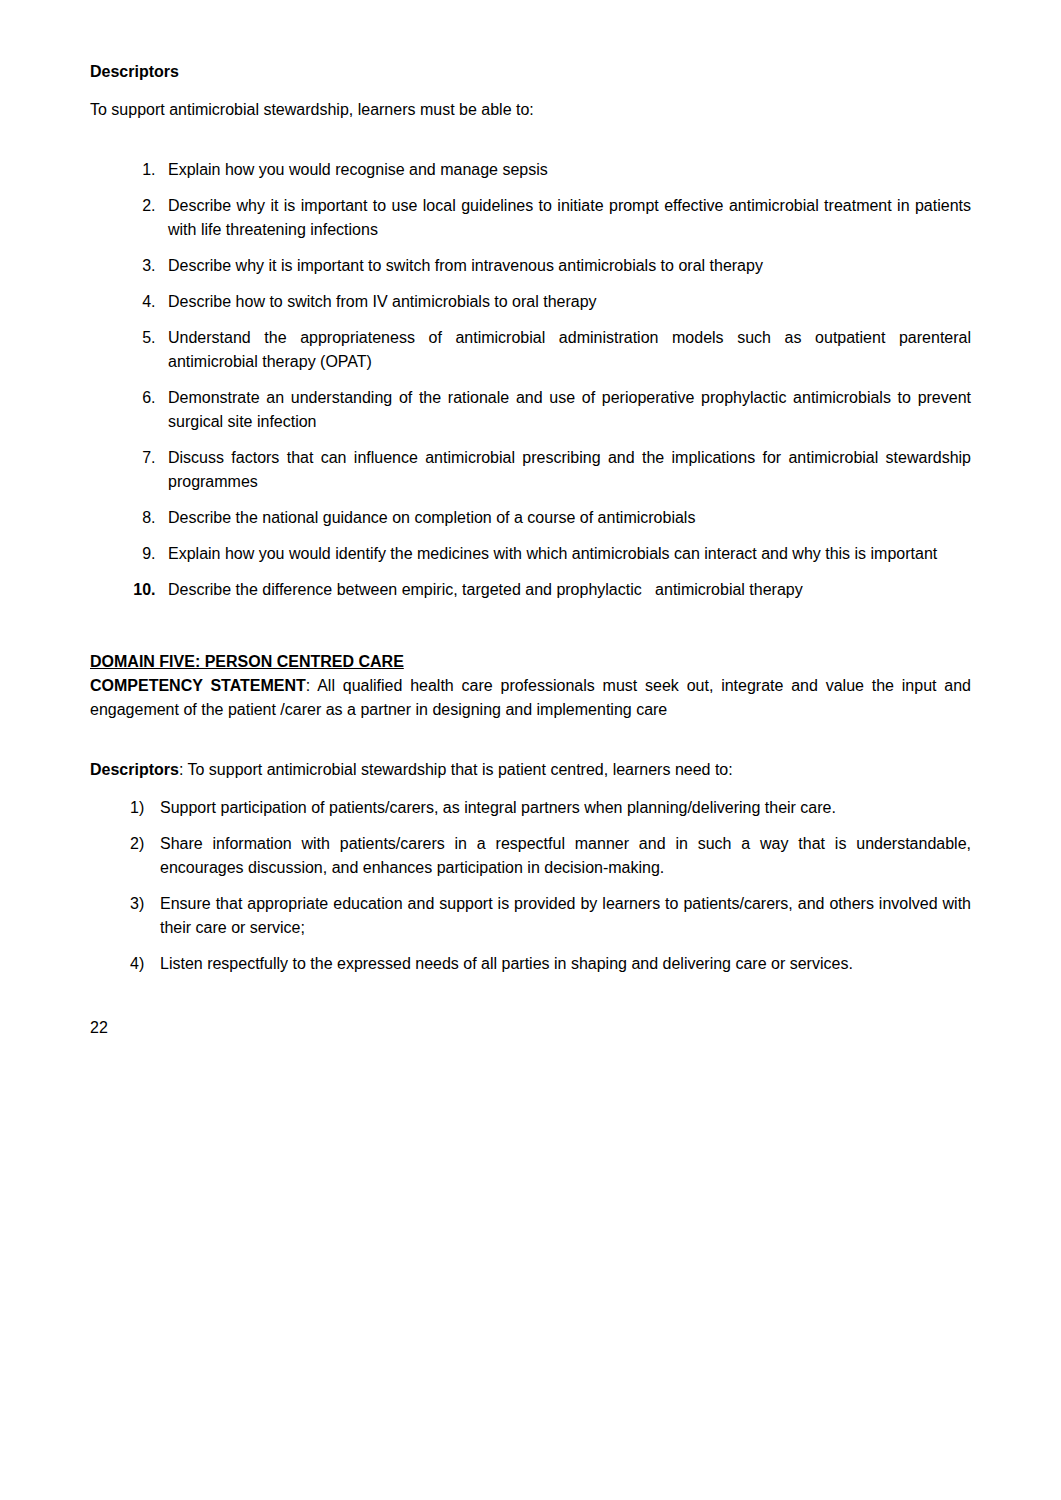Descriptors
To support antimicrobial stewardship, learners must be able to:
Explain how you would recognise and manage sepsis
Describe why it is important to use local guidelines to initiate prompt effective antimicrobial treatment in patients with life threatening infections
Describe why it is important to switch from intravenous antimicrobials to oral therapy
Describe how to switch from IV antimicrobials to oral therapy
Understand the appropriateness of antimicrobial administration models such as outpatient parenteral antimicrobial therapy (OPAT)
Demonstrate an understanding of the rationale and use of perioperative prophylactic antimicrobials to prevent surgical site infection
Discuss factors that can influence antimicrobial prescribing and the implications for antimicrobial stewardship programmes
Describe the national guidance on completion of a course of antimicrobials
Explain how you would identify the medicines with which antimicrobials can interact and why this is important
Describe the difference between empiric, targeted and prophylactic antimicrobial therapy
DOMAIN FIVE: PERSON CENTRED CARE
COMPETENCY STATEMENT: All qualified health care professionals must seek out, integrate and value the input and engagement of the patient /carer as a partner in designing and implementing care
Descriptors: To support antimicrobial stewardship that is patient centred, learners need to:
Support participation of patients/carers, as integral partners when planning/delivering their care.
Share information with patients/carers in a respectful manner and in such a way that is understandable, encourages discussion, and enhances participation in decision-making.
Ensure that appropriate education and support is provided by learners to patients/carers, and others involved with their care or service;
Listen respectfully to the expressed needs of all parties in shaping and delivering care or services.
22